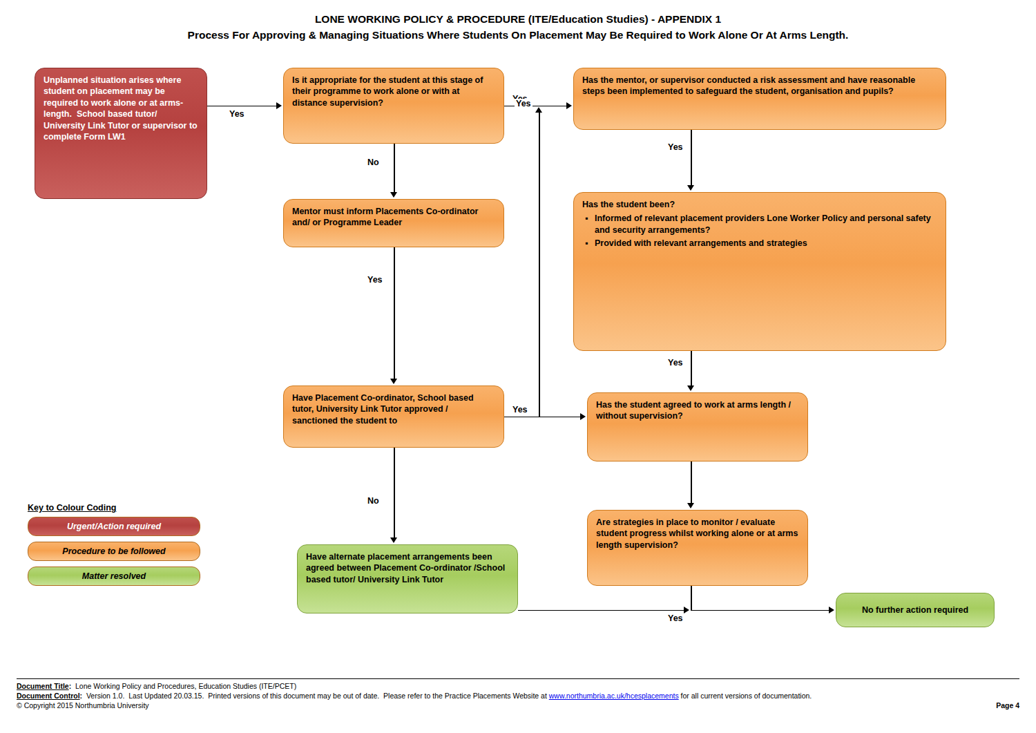LONE WORKING POLICY & PROCEDURE (ITE/Education Studies) - APPENDIX 1
Process For Approving & Managing Situations Where Students On Placement May Be Required to Work Alone Or At Arms Length.
Unplanned situation arises where student on placement may be required to work alone or at arms-length. School based tutor/ University Link Tutor or supervisor to complete Form LW1
Is it appropriate for the student at this stage of their programme to work alone or with at distance supervision?
Has the mentor, or supervisor conducted a risk assessment and have reasonable steps been implemented to safeguard the student, organisation and pupils?
Mentor must inform Placements Co-ordinator and/ or Programme Leader
Has the student been?
Informed of relevant placement providers Lone Worker Policy and personal safety and security arrangements?
Provided with relevant arrangements and strategies
Have Placement Co-ordinator, School based tutor, University Link Tutor approved / sanctioned the student to
Has the student agreed to work at arms length / without supervision?
Are strategies in place to monitor / evaluate student progress whilst working alone or at arms length supervision?
Have alternate placement arrangements been agreed between Placement Co-ordinator /School based tutor/ University Link Tutor
No further action required
Yes
Yes
No
Yes
Yes
No
Yes
Yes
Yes
Yes
Key to Colour Coding
Urgent/Action required
Procedure to be followed
Matter resolved
Document Title: Lone Working Policy and Procedures, Education Studies (ITE/PCET)
Document Control: Version 1.0. Last Updated 20.03.15. Printed versions of this document may be out of date. Please refer to the Practice Placements Website at www.northumbria.ac.uk/hcesplacements for all current versions of documentation.
© Copyright 2015 Northumbria University Page 4